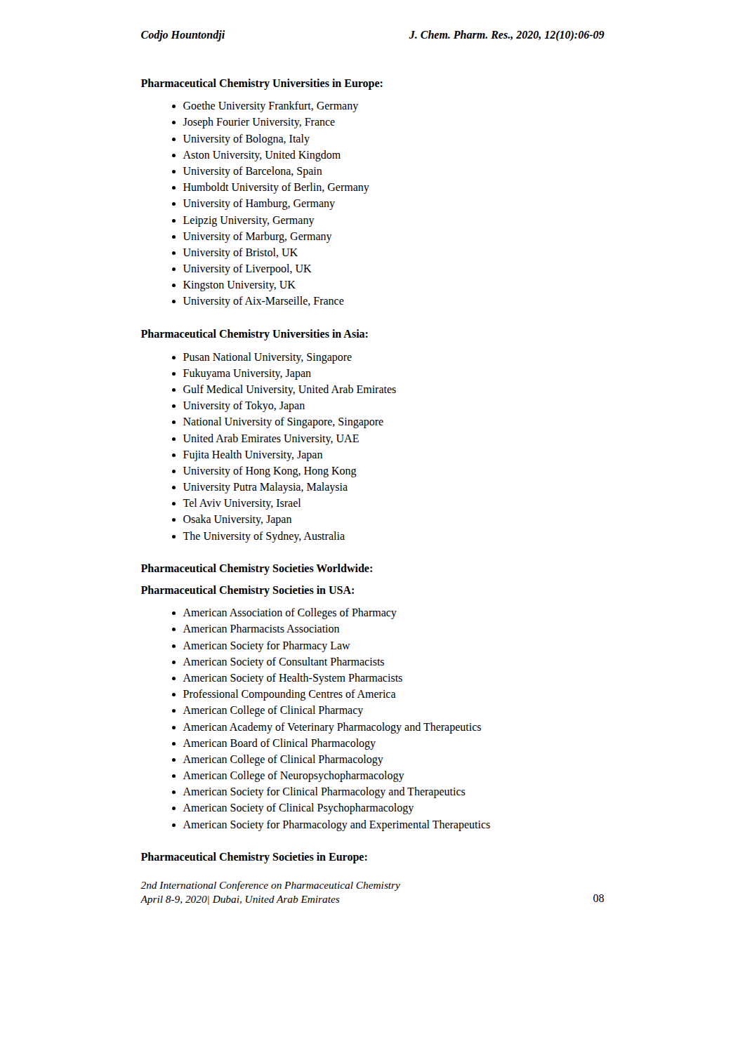Codjo Hountondji
J. Chem. Pharm. Res., 2020, 12(10):06-09
Pharmaceutical Chemistry Universities in Europe:
Goethe University Frankfurt, Germany
Joseph Fourier University, France
University of Bologna, Italy
Aston University, United Kingdom
University of Barcelona, Spain
Humboldt University of Berlin, Germany
University of Hamburg, Germany
Leipzig University, Germany
University of Marburg, Germany
University of Bristol, UK
University of Liverpool, UK
Kingston University, UK
University of Aix-Marseille, France
Pharmaceutical Chemistry Universities in Asia:
Pusan National University, Singapore
Fukuyama University, Japan
Gulf Medical University, United Arab Emirates
University of Tokyo, Japan
National University of Singapore, Singapore
United Arab Emirates University, UAE
Fujita Health University, Japan
University of Hong Kong, Hong Kong
University Putra Malaysia, Malaysia
Tel Aviv University, Israel
Osaka University, Japan
The University of Sydney, Australia
Pharmaceutical Chemistry Societies Worldwide:
Pharmaceutical Chemistry Societies in USA:
American Association of Colleges of Pharmacy
American Pharmacists Association
American Society for Pharmacy Law
American Society of Consultant Pharmacists
American Society of Health-System Pharmacists
Professional Compounding Centres of America
American College of Clinical Pharmacy
American Academy of Veterinary Pharmacology and Therapeutics
American Board of Clinical Pharmacology
American College of Clinical Pharmacology
American College of Neuropsychopharmacology
American Society for Clinical Pharmacology and Therapeutics
American Society of Clinical Psychopharmacology
American Society for Pharmacology and Experimental Therapeutics
Pharmaceutical Chemistry Societies in Europe:
2nd International Conference on Pharmaceutical Chemistry
April 8-9, 2020| Dubai, United Arab Emirates
08